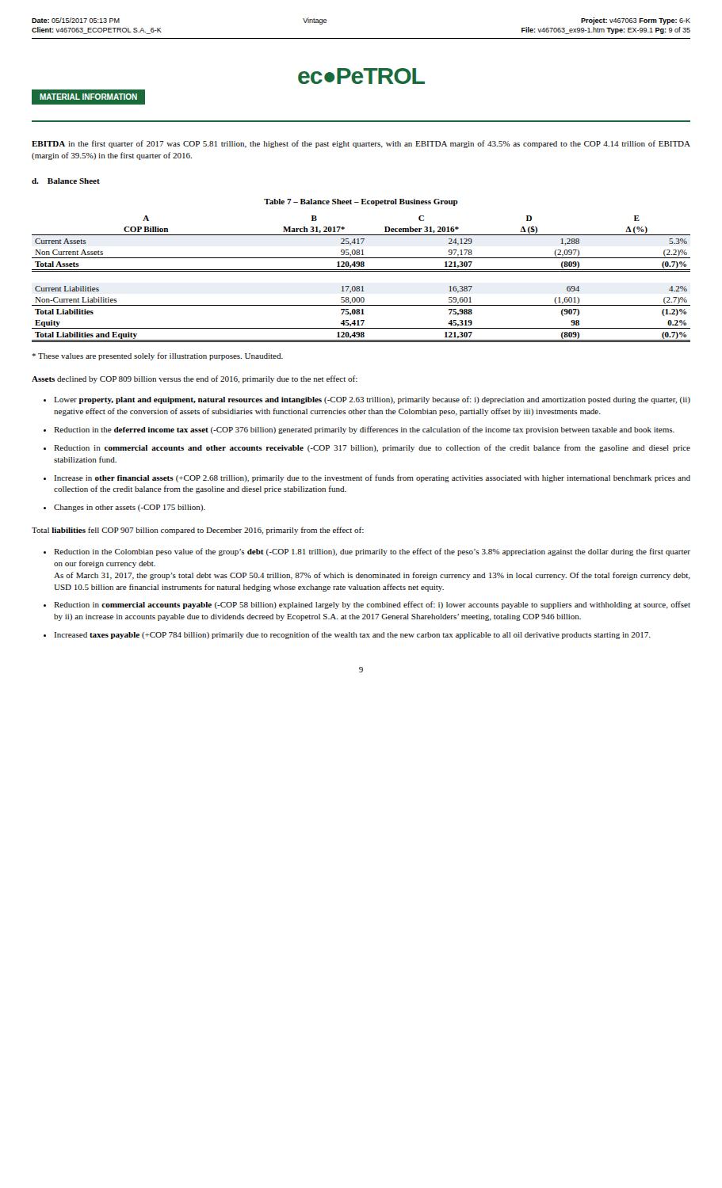| Date: 05/15/2017 05:13 PM | Vintage | Project: v467063 Form Type: 6-K |
| Client: v467063_ECOPETROL S.A._6-K | | File: v467063_ex99-1.htm Type: EX-99.1 Pg: 9 of 35 |
ec●PeTROL
MATERIAL INFORMATION
EBITDA in the first quarter of 2017 was COP 5.81 trillion, the highest of the past eight quarters, with an EBITDA margin of 43.5% as compared to the COP 4.14 trillion of EBITDA (margin of 39.5%) in the first quarter of 2016.
d. Balance Sheet
Table 7 – Balance Sheet – Ecopetrol Business Group
| A | B | C | D | E |
| COP Billion | March 31, 2017* | December 31, 2016* | Δ ($) | Δ (%) |
| Current Assets | 25,417 | 24,129 | 1,288 | 5.3% |
| Non Current Assets | 95,081 | 97,178 | (2,097) | (2.2)% |
| Total Assets | 120,498 | 121,307 | (809) | (0.7)% |
| Current Liabilities | 17,081 | 16,387 | 694 | 4.2% |
| Non-Current Liabilities | 58,000 | 59,601 | (1,601) | (2.7)% |
| Total Liabilities | 75,081 | 75,988 | (907) | (1.2)% |
| Equity | 45,417 | 45,319 | 98 | 0.2% |
| Total Liabilities and Equity | 120,498 | 121,307 | (809) | (0.7)% |
* These values are presented solely for illustration purposes. Unaudited.
Assets declined by COP 809 billion versus the end of 2016, primarily due to the net effect of:
Lower property, plant and equipment, natural resources and intangibles (-COP 2.63 trillion), primarily because of: i) depreciation and amortization posted during the quarter, (ii) negative effect of the conversion of assets of subsidiaries with functional currencies other than the Colombian peso, partially offset by iii) investments made.
Reduction in the deferred income tax asset (-COP 376 billion) generated primarily by differences in the calculation of the income tax provision between taxable and book items.
Reduction in commercial accounts and other accounts receivable (-COP 317 billion), primarily due to collection of the credit balance from the gasoline and diesel price stabilization fund.
Increase in other financial assets (+COP 2.68 trillion), primarily due to the investment of funds from operating activities associated with higher international benchmark prices and collection of the credit balance from the gasoline and diesel price stabilization fund.
Changes in other assets (-COP 175 billion).
Total liabilities fell COP 907 billion compared to December 2016, primarily from the effect of:
Reduction in the Colombian peso value of the group’s debt (-COP 1.81 trillion), due primarily to the effect of the peso’s 3.8% appreciation against the dollar during the first quarter on our foreign currency debt.
As of March 31, 2017, the group’s total debt was COP 50.4 trillion, 87% of which is denominated in foreign currency and 13% in local currency. Of the total foreign currency debt, USD 10.5 billion are financial instruments for natural hedging whose exchange rate valuation affects net equity.
Reduction in commercial accounts payable (-COP 58 billion) explained largely by the combined effect of: i) lower accounts payable to suppliers and withholding at source, offset by ii) an increase in accounts payable due to dividends decreed by Ecopetrol S.A. at the 2017 General Shareholders’ meeting, totaling COP 946 billion.
Increased taxes payable (+COP 784 billion) primarily due to recognition of the wealth tax and the new carbon tax applicable to all oil derivative products starting in 2017.
9